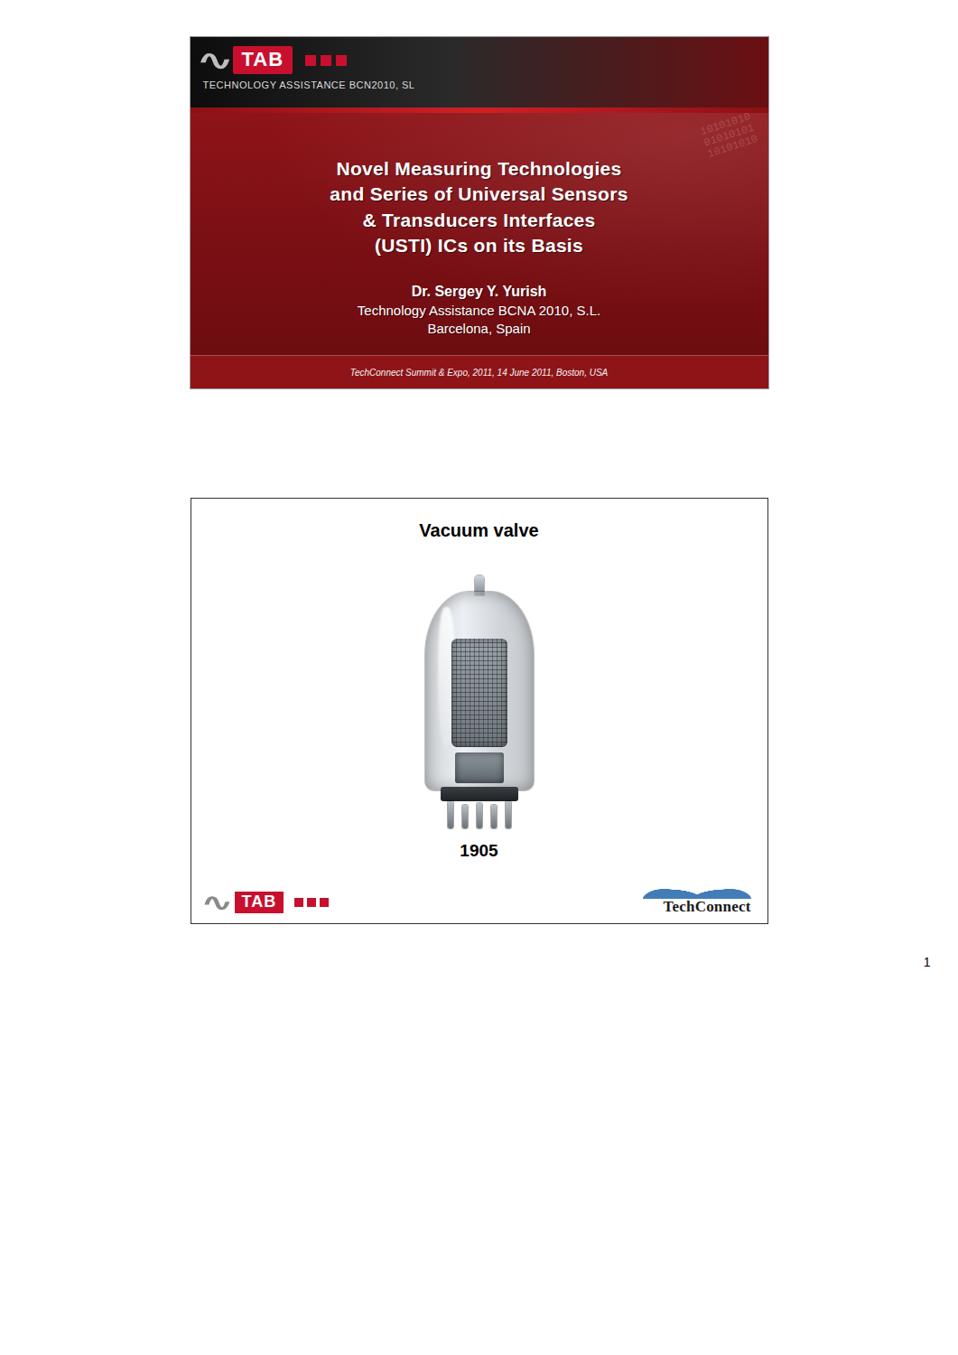∿ TAB
TECHNOLOGY ASSISTANCE BCN2010, SL
Novel Measuring Technologies
and Series of Universal Sensors
& Transducers Interfaces
(USTI) ICs on its Basis
Dr. Sergey Y. Yurish
Technology Assistance BCNA 2010, S.L.
Barcelona, Spain
TechConnect Summit & Expo, 2011, 14 June 2011, Boston, USA
Vacuum valve
1905
∿ TAB
TechConnect
1